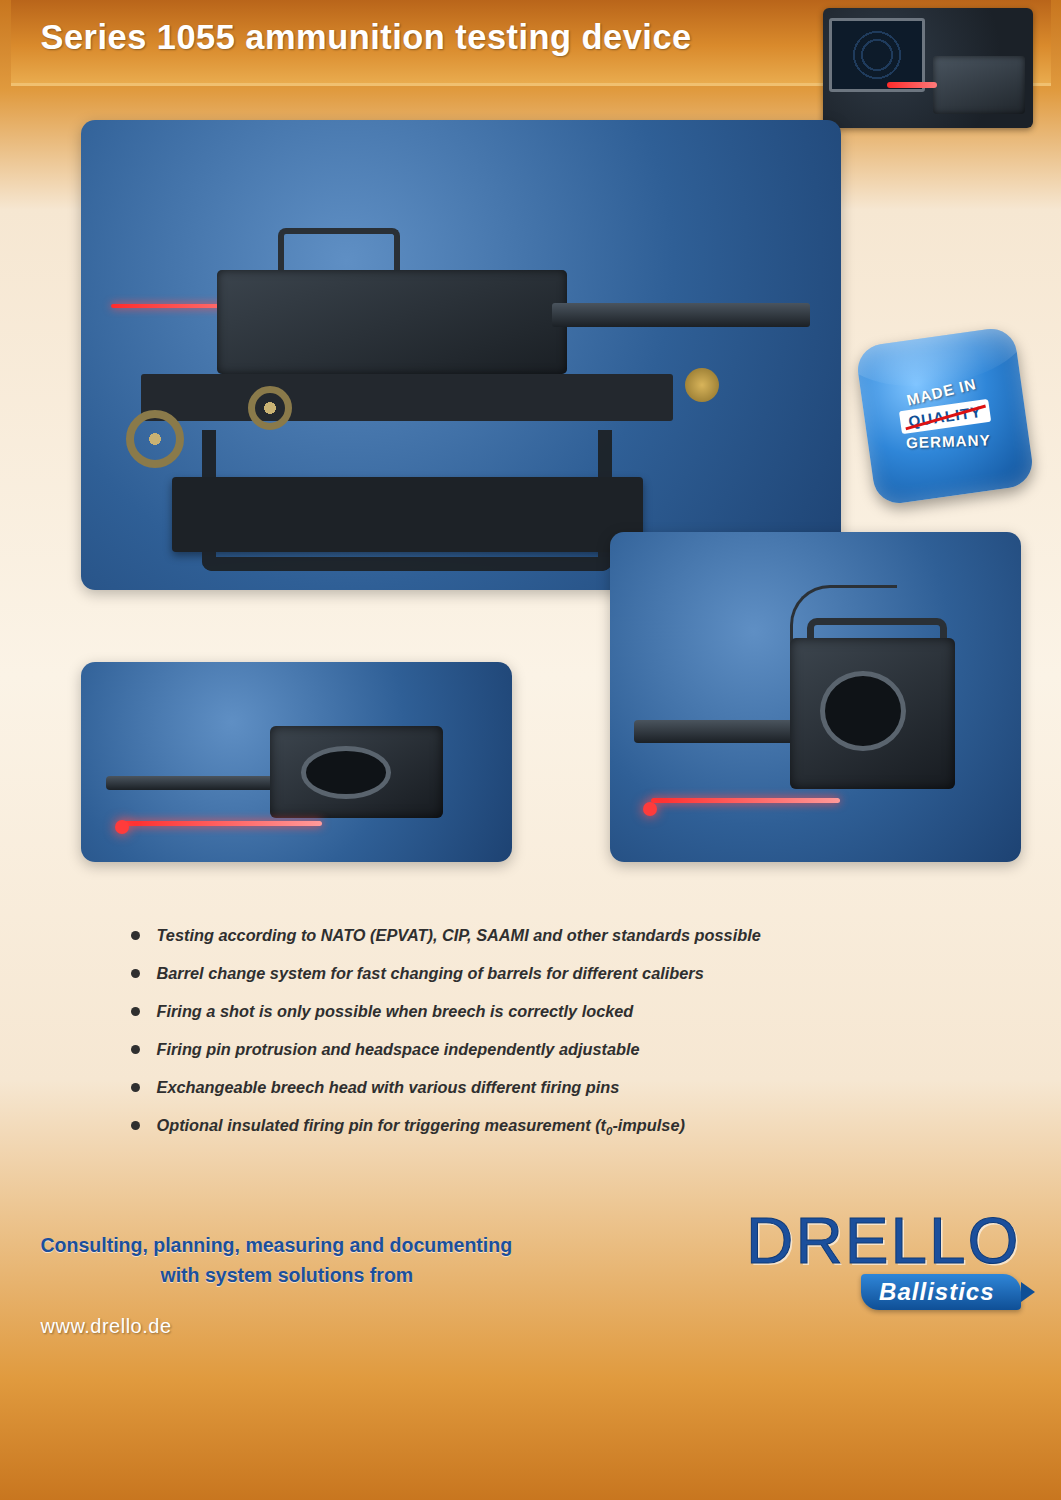Series 1055 ammunition testing device
MADE IN QUALITY GERMANY
Testing according to NATO (EPVAT), CIP, SAAMI and other standards possible
Barrel change system for fast changing of barrels for different calibers
Firing a shot is only possible when breech is correctly locked
Firing pin protrusion and headspace independently adjustable
Exchangeable breech head with various different firing pins
Optional insulated firing pin for triggering measurement (t0-impulse)
Consulting, planning, measuring and documenting with system solutions from
DRELLO
Ballistics
www.drello.de